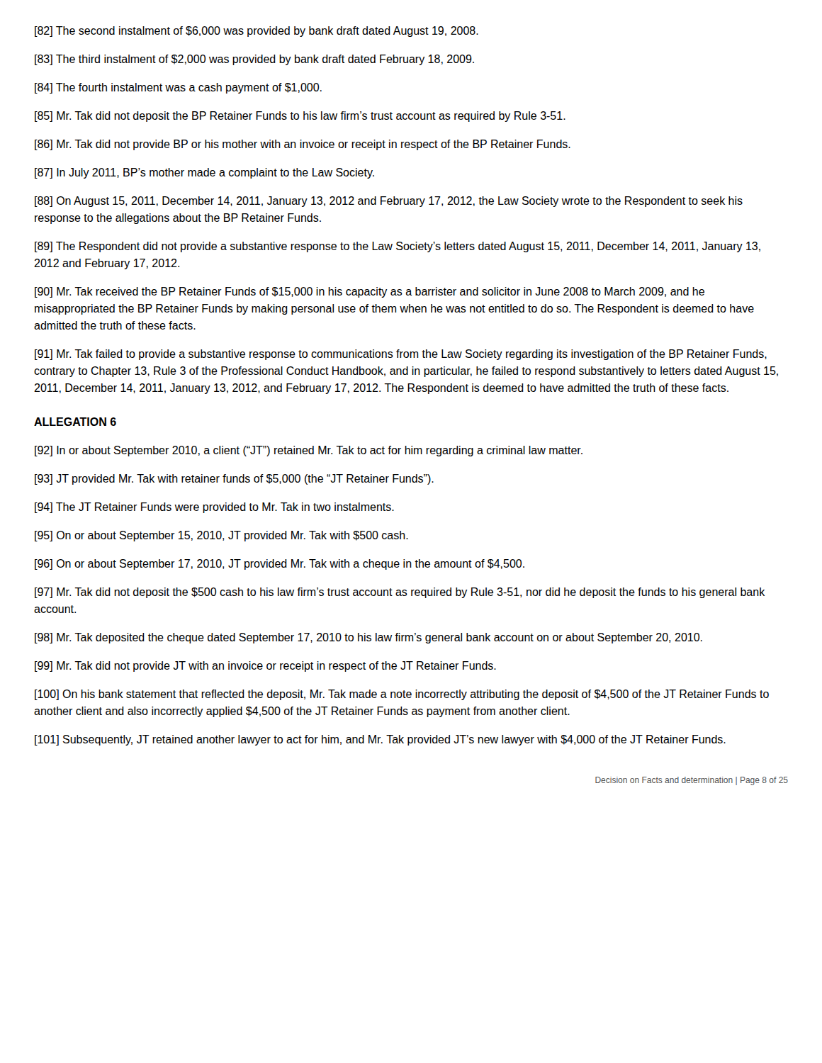[82] The second instalment of $6,000 was provided by bank draft dated August 19, 2008.
[83] The third instalment of $2,000 was provided by bank draft dated February 18, 2009.
[84] The fourth instalment was a cash payment of $1,000.
[85] Mr. Tak did not deposit the BP Retainer Funds to his law firm’s trust account as required by Rule 3-51.
[86] Mr. Tak did not provide BP or his mother with an invoice or receipt in respect of the BP Retainer Funds.
[87] In July 2011, BP’s mother made a complaint to the Law Society.
[88] On August 15, 2011, December 14, 2011, January 13, 2012 and February 17, 2012, the Law Society wrote to the Respondent to seek his response to the allegations about the BP Retainer Funds.
[89] The Respondent did not provide a substantive response to the Law Society’s letters dated August 15, 2011, December 14, 2011, January 13, 2012 and February 17, 2012.
[90] Mr. Tak received the BP Retainer Funds of $15,000 in his capacity as a barrister and solicitor in June 2008 to March 2009, and he misappropriated the BP Retainer Funds by making personal use of them when he was not entitled to do so. The Respondent is deemed to have admitted the truth of these facts.
[91] Mr. Tak failed to provide a substantive response to communications from the Law Society regarding its investigation of the BP Retainer Funds, contrary to Chapter 13, Rule 3 of the Professional Conduct Handbook, and in particular, he failed to respond substantively to letters dated August 15, 2011, December 14, 2011, January 13, 2012, and February 17, 2012. The Respondent is deemed to have admitted the truth of these facts.
Allegation 6
[92] In or about September 2010, a client (“JT”) retained Mr. Tak to act for him regarding a criminal law matter.
[93] JT provided Mr. Tak with retainer funds of $5,000 (the “JT Retainer Funds”).
[94] The JT Retainer Funds were provided to Mr. Tak in two instalments.
[95] On or about September 15, 2010, JT provided Mr. Tak with $500 cash.
[96] On or about September 17, 2010, JT provided Mr. Tak with a cheque in the amount of $4,500.
[97] Mr. Tak did not deposit the $500 cash to his law firm’s trust account as required by Rule 3-51, nor did he deposit the funds to his general bank account.
[98] Mr. Tak deposited the cheque dated September 17, 2010 to his law firm’s general bank account on or about September 20, 2010.
[99] Mr. Tak did not provide JT with an invoice or receipt in respect of the JT Retainer Funds.
[100] On his bank statement that reflected the deposit, Mr. Tak made a note incorrectly attributing the deposit of $4,500 of the JT Retainer Funds to another client and also incorrectly applied $4,500 of the JT Retainer Funds as payment from another client.
[101] Subsequently, JT retained another lawyer to act for him, and Mr. Tak provided JT’s new lawyer with $4,000 of the JT Retainer Funds.
Decision on Facts and determination | Page 8 of 25